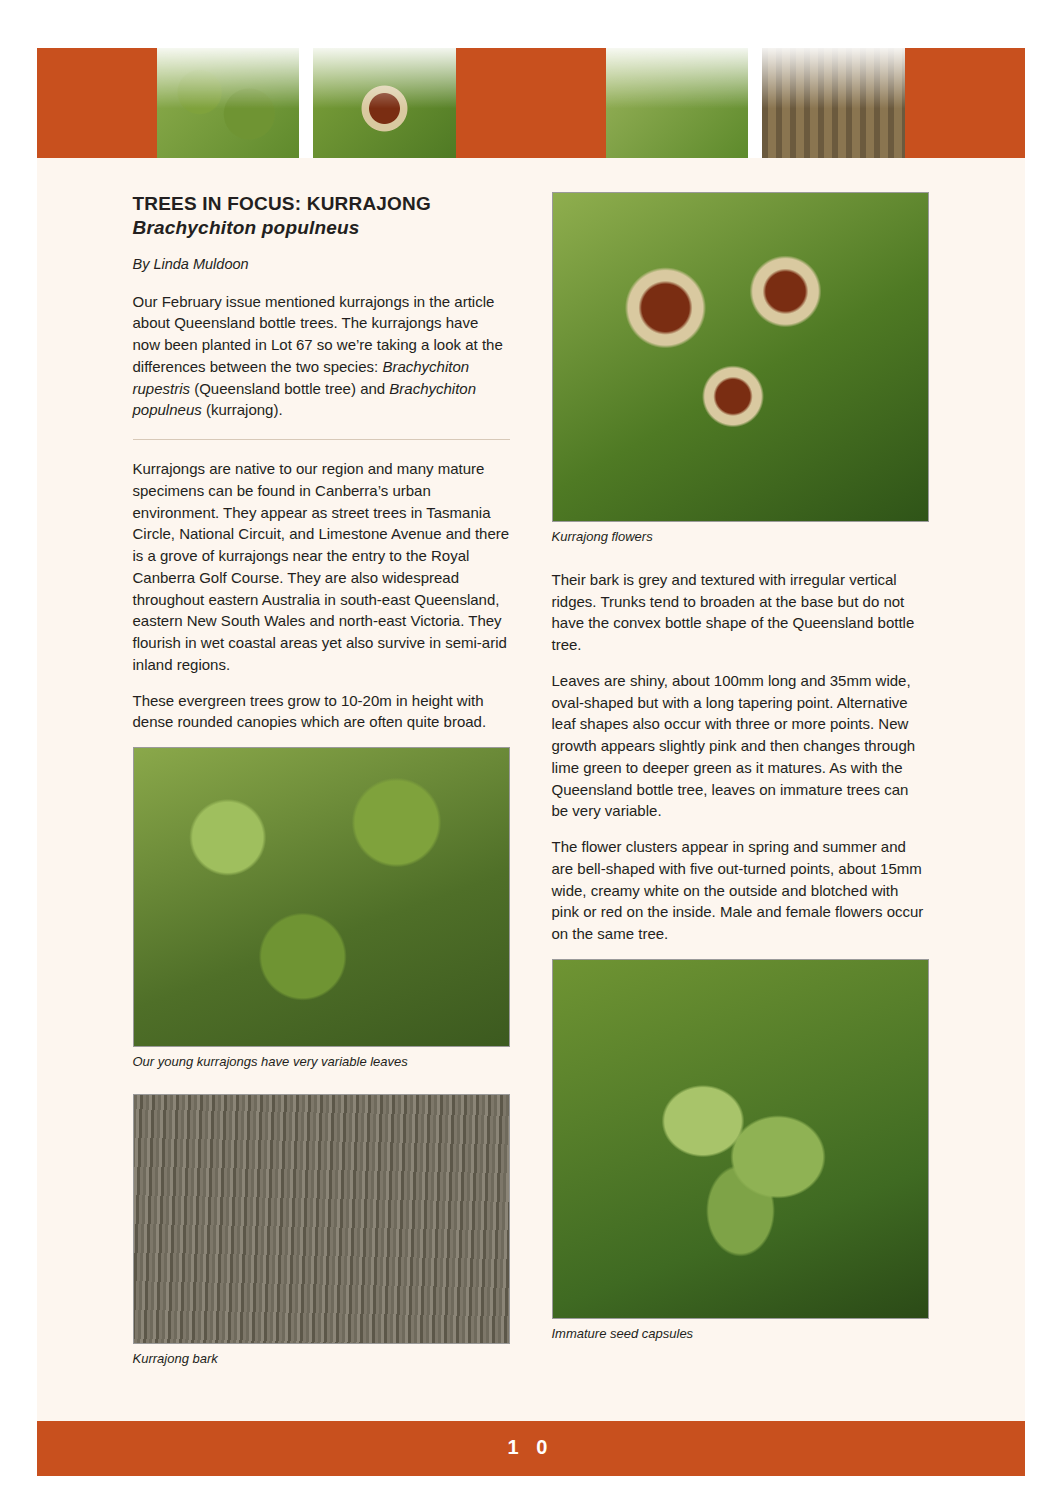TREES IN FOCUS: KURRAJONGBrachychiton populneus
By Linda Muldoon
Our February issue mentioned kurrajongs in the article about Queensland bottle trees. The kurrajongs have now been planted in Lot 67 so we’re taking a look at the differences between the two species: Brachychiton rupestris (Queensland bottle tree) and Brachychiton populneus (kurrajong).
Kurrajongs are native to our region and many mature specimens can be found in Canberra’s urban environment. They appear as street trees in Tasmania Circle, National Circuit, and Limestone Avenue and there is a grove of kurrajongs near the entry to the Royal Canberra Golf Course. They are also widespread throughout eastern Australia in south-east Queensland, eastern New South Wales and north-east Victoria. They flourish in wet coastal areas yet also survive in semi-arid inland regions.
These evergreen trees grow to 10-20m in height with dense rounded canopies which are often quite broad.
Our young kurrajongs have very variable leaves
Kurrajong bark
Kurrajong flowers
Their bark is grey and textured with irregular vertical ridges. Trunks tend to broaden at the base but do not have the convex bottle shape of the Queensland bottle tree.
Leaves are shiny, about 100mm long and 35mm wide, oval-shaped but with a long tapering point. Alternative leaf shapes also occur with three or more points. New growth appears slightly pink and then changes through lime green to deeper green as it matures. As with the Queensland bottle tree, leaves on immature trees can be very variable.
The flower clusters appear in spring and summer and are bell-shaped with five out-turned points, about 15mm wide, creamy white on the outside and blotched with pink or red on the inside. Male and female flowers occur on the same tree.
Immature seed capsules
1 0